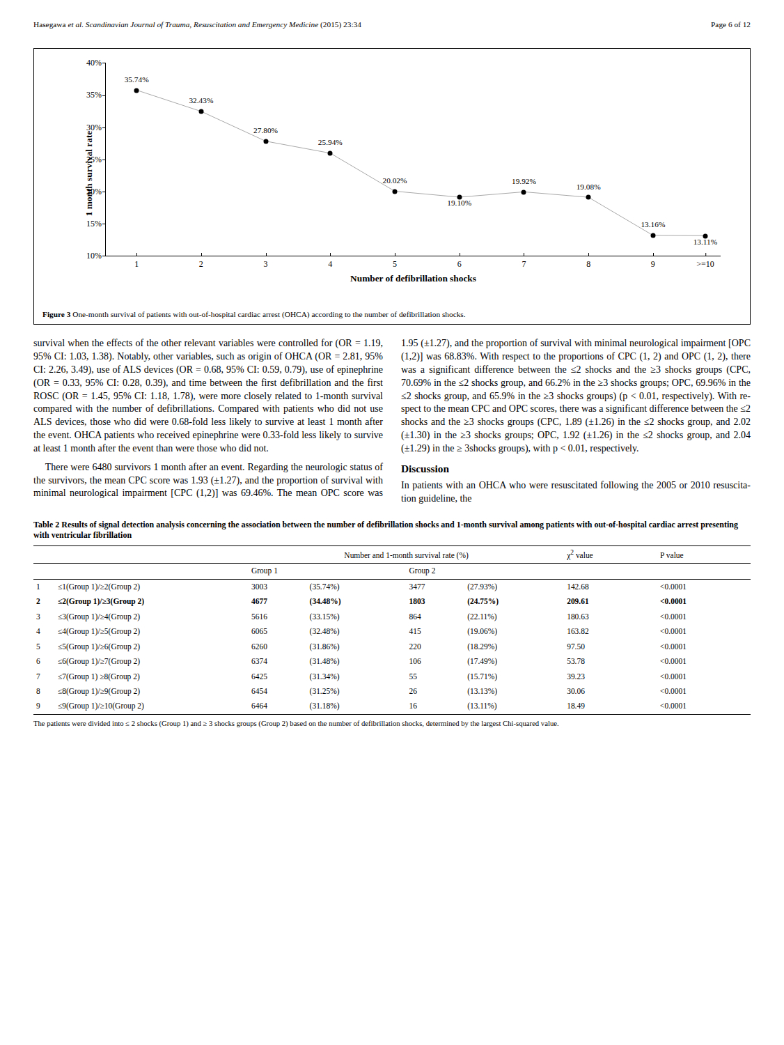Hasegawa et al. Scandinavian Journal of Trauma, Resuscitation and Emergency Medicine (2015) 23:34
Page 6 of 12
1 month survival rate
40%
35%
30%
25%
20%
15%
10%
1
2
3
4
5
6
7
8
9
>=10
Number of defibrillation shocks
35.74%
32.43%
27.80%
25.94%
20.02%
19.10%
19.92%
19.08%
13.16%
13.11%
Figure 3 One-month survival of patients with out-of-hospital cardiac arrest (OHCA) according to the number of defibrillation shocks.
survival when the effects of the other relevant variables were controlled for (OR = 1.19, 95% CI: 1.03, 1.38). Notably, other variables, such as origin of OHCA (OR = 2.81, 95% CI: 2.26, 3.49), use of ALS devices (OR = 0.68, 95% CI: 0.59, 0.79), use of epinephrine (OR = 0.33, 95% CI: 0.28, 0.39), and time between the first defibrillation and the first ROSC (OR = 1.45, 95% CI: 1.18, 1.78), were more closely related to 1-month survival compared with the number of defibrillations. Compared with patients who did not use ALS devices, those who did were 0.68-fold less likely to survive at least 1 month after the event. OHCA patients who received epinephrine were 0.33-fold less likely to survive at least 1 month after the event than were those who did not.
There were 6480 survivors 1 month after an event. Regarding the neurologic status of the survivors, the mean CPC score was 1.93 (±1.27), and the proportion of survival with minimal neurological impairment [CPC (1,2)] was 69.46%. The mean OPC score was 1.95 (±1.27), and the proportion of survival with minimal neurological impairment [OPC (1,2)] was 68.83%. With respect to the proportions of CPC (1, 2) and OPC (1, 2), there was a significant difference between the ≤2 shocks and the ≥3 shocks groups (CPC, 70.69% in the ≤2 shocks group, and 66.2% in the ≥3 shocks groups; OPC, 69.96% in the ≤2 shocks group, and 65.9% in the ≥3 shocks groups) (p < 0.01, respectively). With respect to the mean CPC and OPC scores, there was a significant difference between the ≤2 shocks and the ≥3 shocks groups (CPC, 1.89 (±1.26) in the ≤2 shocks group, and 2.02 (±1.30) in the ≥3 shocks groups; OPC, 1.92 (±1.26) in the ≤2 shocks group, and 2.04 (±1.29) in the ≥ 3shocks groups), with p < 0.01, respectively.
Discussion
In patients with an OHCA who were resuscitated following the 2005 or 2010 resuscitation guideline, the
Table 2 Results of signal detection analysis concerning the association between the number of defibrillation shocks and 1-month survival among patients with out-of-hospital cardiac arrest presenting with ventricular fibrillation
| | | Number and 1-month survival rate (%) | χ 2 value | P value |
| --- | --- | --- | --- | --- |
| | | Group 1 | Group 2 | | |
| 1 | ≤1(Group 1)/≥2(Group 2) | 3003 | (35.74%) | 3477 | (27.93%) | 142.68 | <0.0001 |
| 2 | ≤2(Group 1)/≥3(Group 2) | 4677 | (34.48%) | 1803 | (24.75%) | 209.61 | <0.0001 |
| 3 | ≤3(Group 1)/≥4(Group 2) | 5616 | (33.15%) | 864 | (22.11%) | 180.63 | <0.0001 |
| 4 | ≤4(Group 1)/≥5(Group 2) | 6065 | (32.48%) | 415 | (19.06%) | 163.82 | <0.0001 |
| 5 | ≤5(Group 1)/≥6(Group 2) | 6260 | (31.86%) | 220 | (18.29%) | 97.50 | <0.0001 |
| 6 | ≤6(Group 1)/≥7(Group 2) | 6374 | (31.48%) | 106 | (17.49%) | 53.78 | <0.0001 |
| 7 | ≤7(Group 1) ≥8(Group 2) | 6425 | (31.34%) | 55 | (15.71%) | 39.23 | <0.0001 |
| 8 | ≤8(Group 1)/≥9(Group 2) | 6454 | (31.25%) | 26 | (13.13%) | 30.06 | <0.0001 |
| 9 | ≤9(Group 1)/≥10(Group 2) | 6464 | (31.18%) | 16 | (13.11%) | 18.49 | <0.0001 |
The patients were divided into ≤ 2 shocks (Group 1) and ≥ 3 shocks groups (Group 2) based on the number of defibrillation shocks, determined by the largest Chi-squared value.